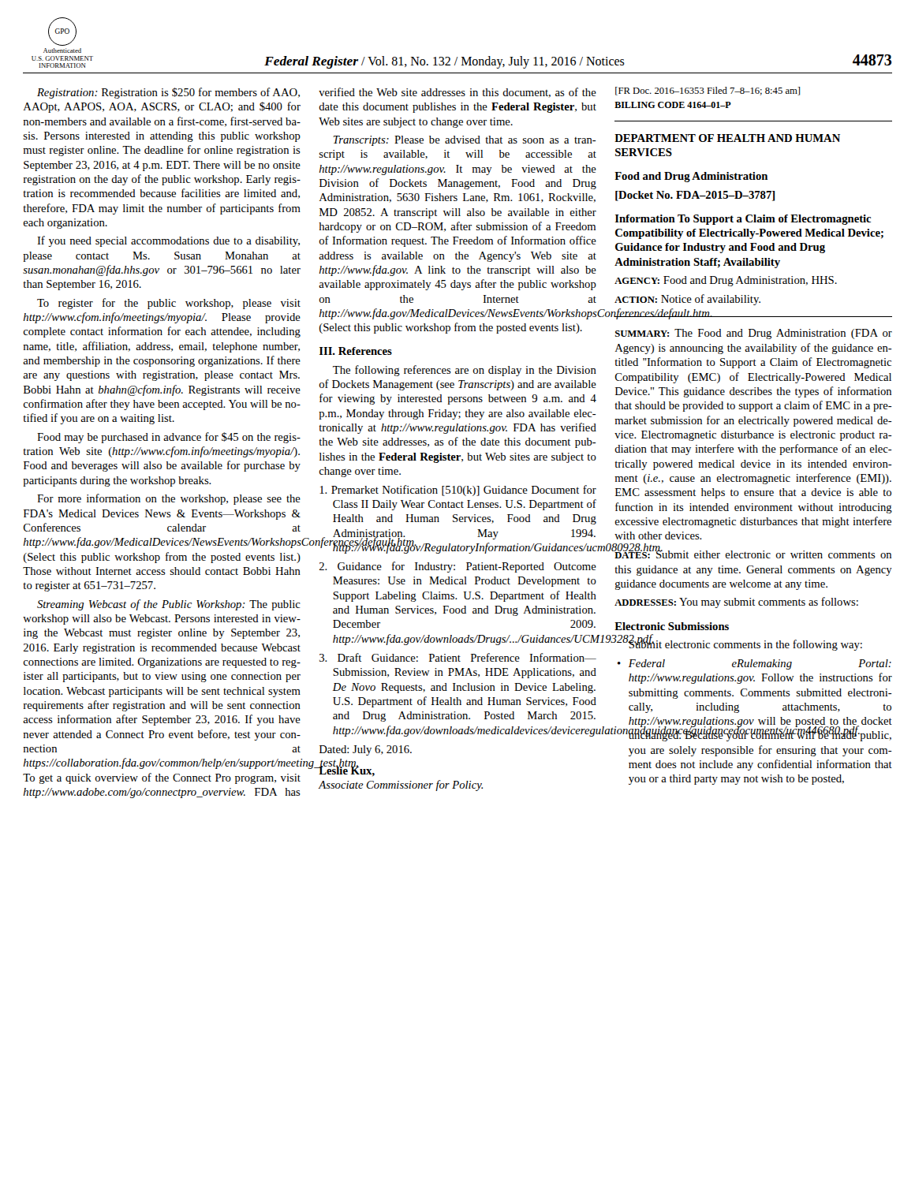GPO
Authenticated
U.S. GOVERNMENT
INFORMATION
Federal Register / Vol. 81, No. 132 / Monday, July 11, 2016 / Notices
44873
Registration: Registration is $250 for members of AAO, AAOpt, AAPOS, AOA, ASCRS, or CLAO; and $400 for non-members and available on a first-come, first-served basis. Persons interested in attending this public workshop must register online. The deadline for online registration is September 23, 2016, at 4 p.m. EDT. There will be no onsite registration on the day of the public workshop. Early registration is recommended because facilities are limited and, therefore, FDA may limit the number of participants from each organization.
If you need special accommodations due to a disability, please contact Ms. Susan Monahan at susan.monahan@fda.hhs.gov or 301–796–5661 no later than September 16, 2016.
To register for the public workshop, please visit http://www.cfom.info/meetings/myopia/. Please provide complete contact information for each attendee, including name, title, affiliation, address, email, telephone number, and membership in the cosponsoring organizations. If there are any questions with registration, please contact Mrs. Bobbi Hahn at bhahn@cfom.info. Registrants will receive confirmation after they have been accepted. You will be notified if you are on a waiting list.
Food may be purchased in advance for $45 on the registration Web site (http://www.cfom.info/meetings/myopia/). Food and beverages will also be available for purchase by participants during the workshop breaks.
For more information on the workshop, please see the FDA's Medical Devices News & Events—Workshops & Conferences calendar at http://www.fda.gov/MedicalDevices/NewsEvents/WorkshopsConferences/default.htm. (Select this public workshop from the posted events list.) Those without Internet access should contact Bobbi Hahn to register at 651–731–7257.
Streaming Webcast of the Public Workshop: The public workshop will also be Webcast. Persons interested in viewing the Webcast must register online by September 23, 2016. Early registration is recommended because Webcast connections are limited. Organizations are requested to register all participants, but to view using one connection per location. Webcast participants will be sent technical system requirements after registration and will be sent connection access information after September 23, 2016. If you have never attended a Connect Pro event before, test your connection at https://collaboration.fda.gov/common/help/en/support/meeting_test.htm. To get a quick overview of the Connect Pro program, visit http://www.adobe.com/go/connectpro_overview. FDA has verified the Web site addresses in this document, as of the date this document publishes in the Federal Register, but Web sites are subject to change over time.
Transcripts: Please be advised that as soon as a transcript is available, it will be accessible at http://www.regulations.gov. It may be viewed at the Division of Dockets Management, Food and Drug Administration, 5630 Fishers Lane, Rm. 1061, Rockville, MD 20852. A transcript will also be available in either hardcopy or on CD–ROM, after submission of a Freedom of Information request. The Freedom of Information office address is available on the Agency's Web site at http://www.fda.gov. A link to the transcript will also be available approximately 45 days after the public workshop on the Internet at http://www.fda.gov/MedicalDevices/NewsEvents/WorkshopsConferences/default.htm. (Select this public workshop from the posted events list).
III. References
The following references are on display in the Division of Dockets Management (see Transcripts) and are available for viewing by interested persons between 9 a.m. and 4 p.m., Monday through Friday; they are also available electronically at http://www.regulations.gov. FDA has verified the Web site addresses, as of the date this document publishes in the Federal Register, but Web sites are subject to change over time.
1. Premarket Notification [510(k)] Guidance Document for Class II Daily Wear Contact Lenses. U.S. Department of Health and Human Services, Food and Drug Administration. May 1994. http://www.fda.gov/RegulatoryInformation/Guidances/ucm080928.htm.
2. Guidance for Industry: Patient-Reported Outcome Measures: Use in Medical Product Development to Support Labeling Claims. U.S. Department of Health and Human Services, Food and Drug Administration. December 2009. http://www.fda.gov/downloads/Drugs/.../Guidances/UCM193282.pdf.
3. Draft Guidance: Patient Preference Information—Submission, Review in PMAs, HDE Applications, and De Novo Requests, and Inclusion in Device Labeling. U.S. Department of Health and Human Services, Food and Drug Administration. Posted March 2015. http://www.fda.gov/downloads/medicaldevices/deviceregulationandguidance/guidancedocuments/ucm446680.pdf.
Dated: July 6, 2016.
Leslie Kux,
Associate Commissioner for Policy.
[FR Doc. 2016–16353 Filed 7–8–16; 8:45 am]
BILLING CODE 4164–01–P
DEPARTMENT OF HEALTH AND HUMAN SERVICES
Food and Drug Administration
[Docket No. FDA–2015–D–3787]
Information To Support a Claim of Electromagnetic Compatibility of Electrically-Powered Medical Device; Guidance for Industry and Food and Drug Administration Staff; Availability
Agency: Food and Drug Administration, HHS.
Action: Notice of availability.
Summary: The Food and Drug Administration (FDA or Agency) is announcing the availability of the guidance entitled ''Information to Support a Claim of Electromagnetic Compatibility (EMC) of Electrically-Powered Medical Device.'' This guidance describes the types of information that should be provided to support a claim of EMC in a premarket submission for an electrically powered medical device. Electromagnetic disturbance is electronic product radiation that may interfere with the performance of an electrically powered medical device in its intended environment (i.e., cause an electromagnetic interference (EMI)). EMC assessment helps to ensure that a device is able to function in its intended environment without introducing excessive electromagnetic disturbances that might interfere with other devices.
Dates: Submit either electronic or written comments on this guidance at any time. General comments on Agency guidance documents are welcome at any time.
Addresses: You may submit comments as follows:
Electronic Submissions
Submit electronic comments in the following way:
Federal eRulemaking Portal: http://www.regulations.gov. Follow the instructions for submitting comments. Comments submitted electronically, including attachments, to http://www.regulations.gov will be posted to the docket unchanged. Because your comment will be made public, you are solely responsible for ensuring that your comment does not include any confidential information that you or a third party may not wish to be posted,